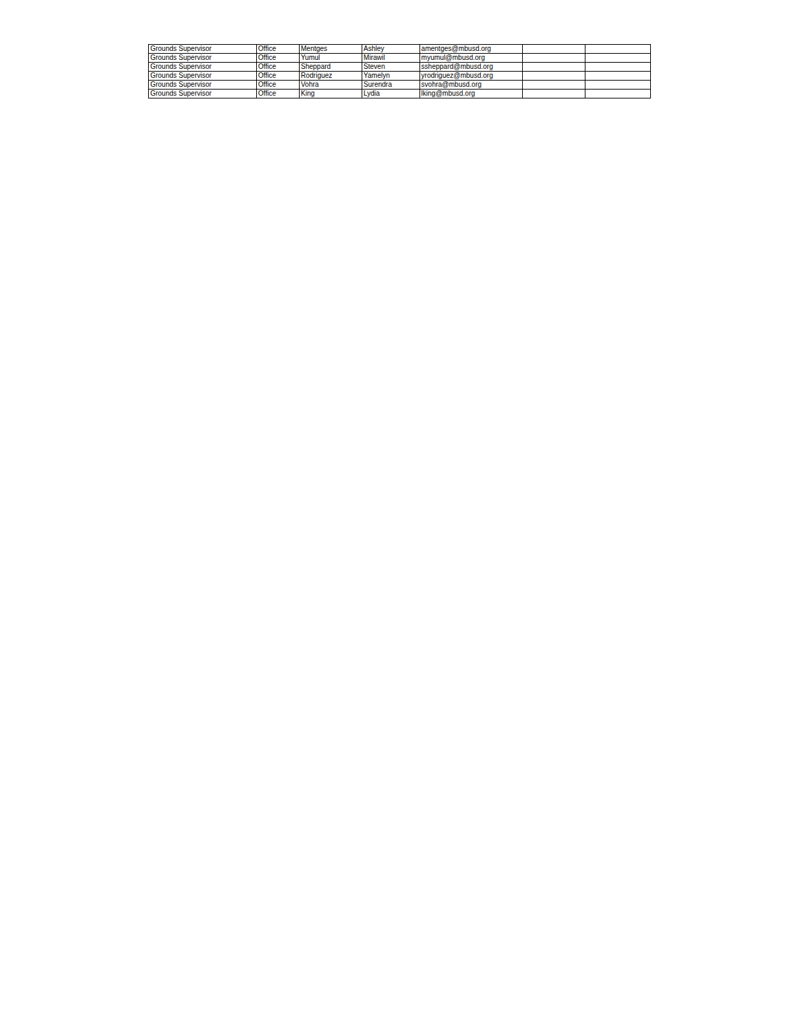| Grounds Supervisor | Office | Mentges | Ashley | amentges@mbusd.org | | |
| Grounds Supervisor | Office | Yumul | Mirawil | myumul@mbusd.org | | |
| Grounds Supervisor | Office | Sheppard | Steven | ssheppard@mbusd.org | | |
| Grounds Supervisor | Office | Rodriguez | Yamelyn | yrodriguez@mbusd.org | | |
| Grounds Supervisor | Office | Vohra | Surendra | svohra@mbusd.org | | |
| Grounds Supervisor | Office | King | Lydia | lking@mbusd.org | | |